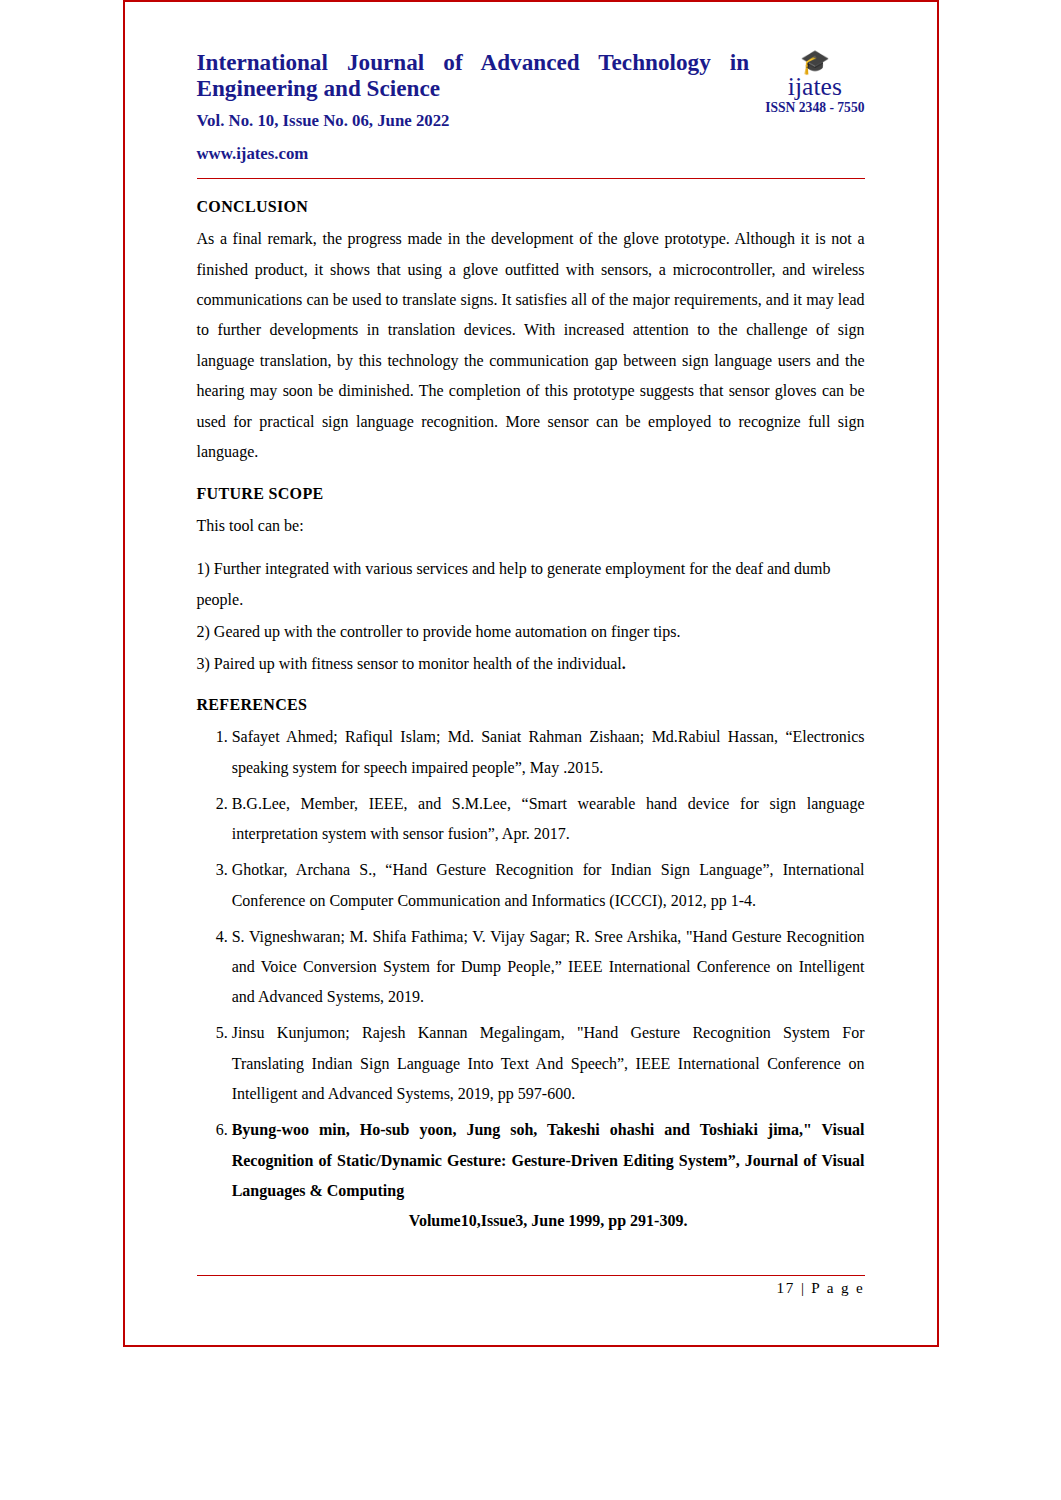International Journal of Advanced Technology in Engineering and Science
Vol. No. 10, Issue No. 06, June 2022
www.ijates.com
🎓
ijates
ISSN 2348 - 7550
CONCLUSION
As a final remark, the progress made in the development of the glove prototype. Although it is not a finished product, it shows that using a glove outfitted with sensors, a microcontroller, and wireless communications can be used to translate signs. It satisfies all of the major requirements, and it may lead to further developments in translation devices. With increased attention to the challenge of sign language translation, by this technology the communication gap between sign language users and the hearing may soon be diminished. The completion of this prototype suggests that sensor gloves can be used for practical sign language recognition. More sensor can be employed to recognize full sign language.
FUTURE SCOPE
This tool can be:
1) Further integrated with various services and help to generate employment for the deaf and dumb people.
2) Geared up with the controller to provide home automation on finger tips.
3) Paired up with fitness sensor to monitor health of the individual.
REFERENCES
Safayet Ahmed; Rafiqul Islam; Md. Saniat Rahman Zishaan; Md.Rabiul Hassan, “Electronics speaking system for speech impaired people”, May .2015.
B.G.Lee, Member, IEEE, and S.M.Lee, “Smart wearable hand device for sign language interpretation system with sensor fusion”, Apr. 2017.
Ghotkar, Archana S., “Hand Gesture Recognition for Indian Sign Language”, International Conference on Computer Communication and Informatics (ICCCI), 2012, pp 1-4.
S. Vigneshwaran; M. Shifa Fathima; V. Vijay Sagar; R. Sree Arshika, "Hand Gesture Recognition and Voice Conversion System for Dump People,” IEEE International Conference on Intelligent and Advanced Systems, 2019.
Jinsu Kunjumon; Rajesh Kannan Megalingam, "Hand Gesture Recognition System For Translating Indian Sign Language Into Text And Speech”, IEEE International Conference on Intelligent and Advanced Systems, 2019, pp 597-600.
Byung-woo min, Ho-sub yoon, Jung soh, Takeshi ohashi and Toshiaki jima," Visual Recognition of Static/Dynamic Gesture: Gesture-Driven Editing System”, Journal of Visual Languages & Computing Volume10,Issue3, June 1999, pp 291-309.
17 | P a g e